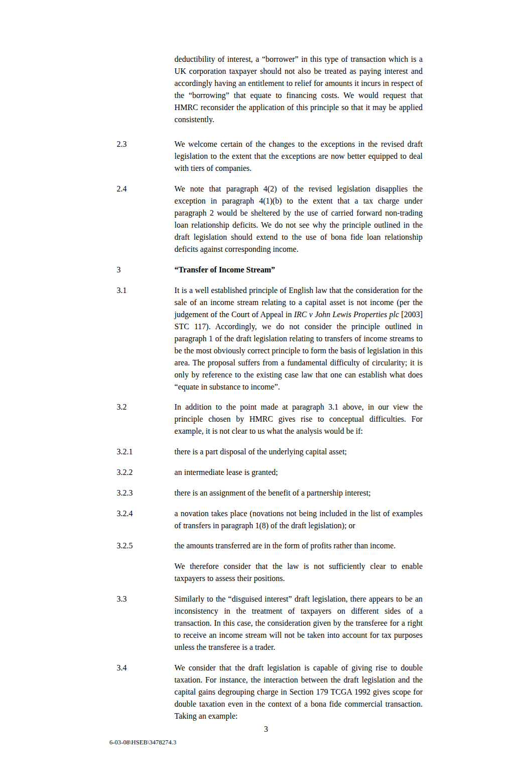deductibility of interest, a “borrower” in this type of transaction which is a UK corporation taxpayer should not also be treated as paying interest and accordingly having an entitlement to relief for amounts it incurs in respect of the “borrowing” that equate to financing costs. We would request that HMRC reconsider the application of this principle so that it may be applied consistently.
2.3
We welcome certain of the changes to the exceptions in the revised draft legislation to the extent that the exceptions are now better equipped to deal with tiers of companies.
2.4
We note that paragraph 4(2) of the revised legislation disapplies the exception in paragraph 4(1)(b) to the extent that a tax charge under paragraph 2 would be sheltered by the use of carried forward non-trading loan relationship deficits. We do not see why the principle outlined in the draft legislation should extend to the use of bona fide loan relationship deficits against corresponding income.
3
“Transfer of Income Stream”
3.1
It is a well established principle of English law that the consideration for the sale of an income stream relating to a capital asset is not income (per the judgement of the Court of Appeal in IRC v John Lewis Properties plc [2003] STC 117). Accordingly, we do not consider the principle outlined in paragraph 1 of the draft legislation relating to transfers of income streams to be the most obviously correct principle to form the basis of legislation in this area. The proposal suffers from a fundamental difficulty of circularity; it is only by reference to the existing case law that one can establish what does “equate in substance to income”.
3.2
In addition to the point made at paragraph 3.1 above, in our view the principle chosen by HMRC gives rise to conceptual difficulties. For example, it is not clear to us what the analysis would be if:
3.2.1
there is a part disposal of the underlying capital asset;
3.2.2
an intermediate lease is granted;
3.2.3
there is an assignment of the benefit of a partnership interest;
3.2.4
a novation takes place (novations not being included in the list of examples of transfers in paragraph 1(8) of the draft legislation); or
3.2.5
the amounts transferred are in the form of profits rather than income.
We therefore consider that the law is not sufficiently clear to enable taxpayers to assess their positions.
3.3
Similarly to the “disguised interest” draft legislation, there appears to be an inconsistency in the treatment of taxpayers on different sides of a transaction. In this case, the consideration given by the transferee for a right to receive an income stream will not be taken into account for tax purposes unless the transferee is a trader.
3.4
We consider that the draft legislation is capable of giving rise to double taxation. For instance, the interaction between the draft legislation and the capital gains degrouping charge in Section 179 TCGA 1992 gives scope for double taxation even in the context of a bona fide commercial transaction. Taking an example:
3
6-03-08\HSEB\3478274.3